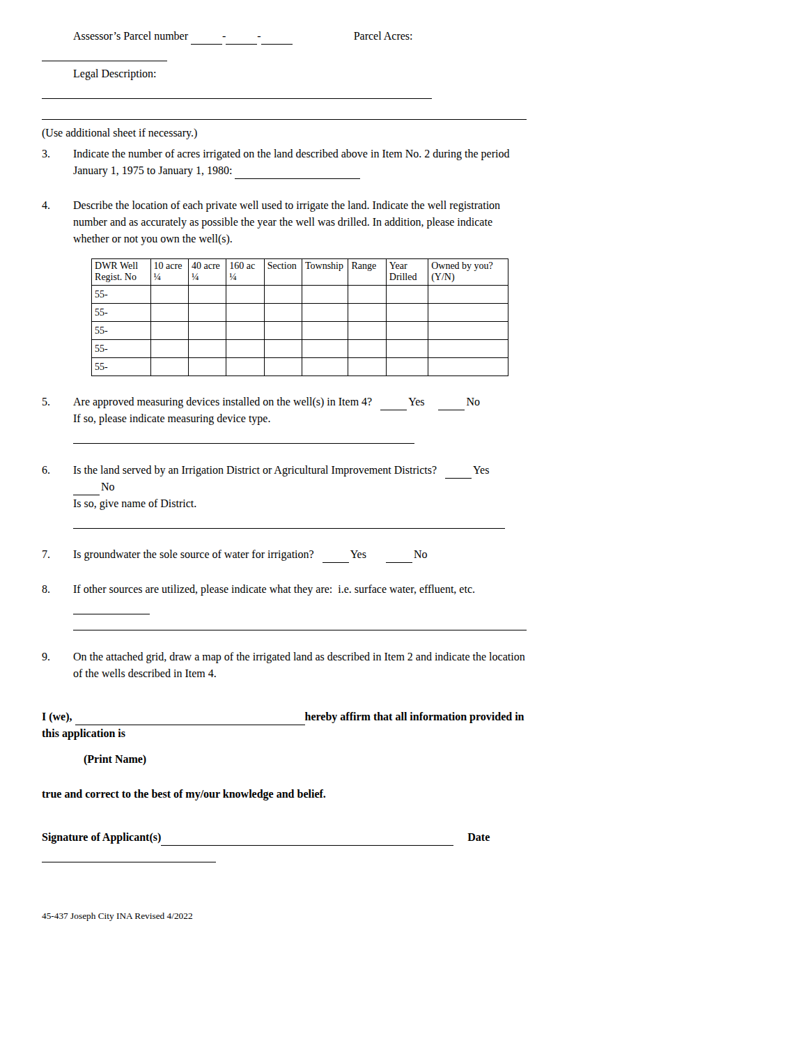Assessor’s Parcel number - - Parcel Acres:
Legal Description:
(Use additional sheet if necessary.)
3. Indicate the number of acres irrigated on the land described above in Item No. 2 during the period January 1, 1975 to January 1, 1980:
4. Describe the location of each private well used to irrigate the land. Indicate the well registration number and as accurately as possible the year the well was drilled. In addition, please indicate whether or not you own the well(s).
| DWR Well Regist. No | 10 acre ¼ | 40 acre ¼ | 160 ac ¼ | Section | Township | Range | Year Drilled | Owned by you? (Y/N) |
| --- | --- | --- | --- | --- | --- | --- | --- | --- |
| 55- | | | | | | | | |
| 55- | | | | | | | | |
| 55- | | | | | | | | |
| 55- | | | | | | | | |
| 55- | | | | | | | | |
5. Are approved measuring devices installed on the well(s) in Item 4? Yes No
If so, please indicate measuring device type.
6. Is the land served by an Irrigation District or Agricultural Improvement Districts? Yes No
Is so, give name of District.
7. Is groundwater the sole source of water for irrigation? Yes No
8. If other sources are utilized, please indicate what they are: i.e. surface water, effluent, etc.
9. On the attached grid, draw a map of the irrigated land as described in Item 2 and indicate the location of the wells described in Item 4.
I (we), hereby affirm that all information provided in this application is
(Print Name)
true and correct to the best of my/our knowledge and belief.
Signature of Applicant(s) Date
45-437 Joseph City INA Revised 4/2022